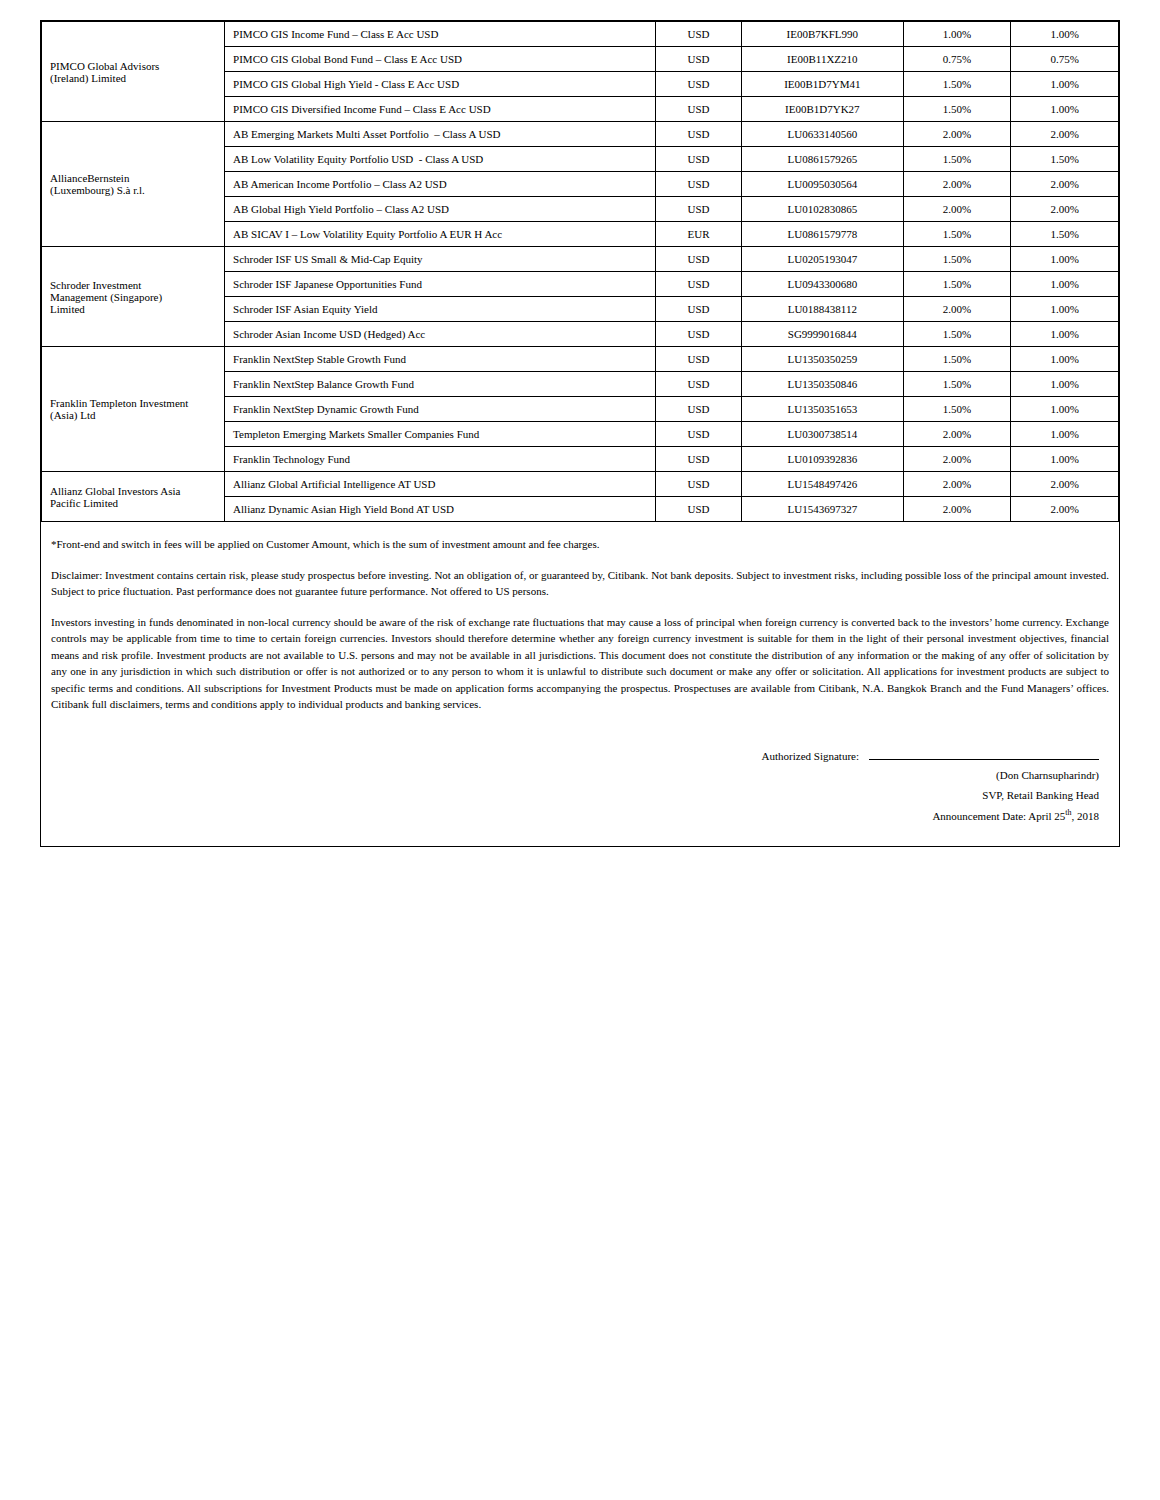| PIMCO Global Advisors (Ireland) Limited | PIMCO GIS Income Fund – Class E Acc USD | USD | IE00B7KFL990 | 1.00% | 1.00% |
| PIMCO GIS Global Bond Fund – Class E Acc USD | USD | IE00B11XZ210 | 0.75% | 0.75% |
| PIMCO GIS Global High Yield - Class E Acc USD | USD | IE00B1D7YM41 | 1.50% | 1.00% |
| PIMCO GIS Diversified Income Fund – Class E Acc USD | USD | IE00B1D7YK27 | 1.50% | 1.00% |
| AllianceBernstein (Luxembourg) S.à r.l. | AB Emerging Markets Multi Asset Portfolio – Class A USD | USD | LU0633140560 | 2.00% | 2.00% |
| AB Low Volatility Equity Portfolio USD - Class A USD | USD | LU0861579265 | 1.50% | 1.50% |
| AB American Income Portfolio – Class A2 USD | USD | LU0095030564 | 2.00% | 2.00% |
| AB Global High Yield Portfolio – Class A2 USD | USD | LU0102830865 | 2.00% | 2.00% |
| AB SICAV I – Low Volatility Equity Portfolio A EUR H Acc | EUR | LU0861579778 | 1.50% | 1.50% |
| Schroder Investment Management (Singapore) Limited | Schroder ISF US Small & Mid-Cap Equity | USD | LU0205193047 | 1.50% | 1.00% |
| Schroder ISF Japanese Opportunities Fund | USD | LU0943300680 | 1.50% | 1.00% |
| Schroder ISF Asian Equity Yield | USD | LU0188438112 | 2.00% | 1.00% |
| Schroder Asian Income USD (Hedged) Acc | USD | SG9999016844 | 1.50% | 1.00% |
| Franklin Templeton Investment (Asia) Ltd | Franklin NextStep Stable Growth Fund | USD | LU1350350259 | 1.50% | 1.00% |
| Franklin NextStep Balance Growth Fund | USD | LU1350350846 | 1.50% | 1.00% |
| Franklin NextStep Dynamic Growth Fund | USD | LU1350351653 | 1.50% | 1.00% |
| Templeton Emerging Markets Smaller Companies Fund | USD | LU0300738514 | 2.00% | 1.00% |
| Franklin Technology Fund | USD | LU0109392836 | 2.00% | 1.00% |
| Allianz Global Investors Asia Pacific Limited | Allianz Global Artificial Intelligence AT USD | USD | LU1548497426 | 2.00% | 2.00% |
| Allianz Dynamic Asian High Yield Bond AT USD | USD | LU1543697327 | 2.00% | 2.00% |
*Front-end and switch in fees will be applied on Customer Amount, which is the sum of investment amount and fee charges.
Disclaimer: Investment contains certain risk, please study prospectus before investing. Not an obligation of, or guaranteed by, Citibank. Not bank deposits. Subject to investment risks, including possible loss of the principal amount invested. Subject to price fluctuation. Past performance does not guarantee future performance. Not offered to US persons.
Investors investing in funds denominated in non-local currency should be aware of the risk of exchange rate fluctuations that may cause a loss of principal when foreign currency is converted back to the investors’ home currency. Exchange controls may be applicable from time to time to certain foreign currencies. Investors should therefore determine whether any foreign currency investment is suitable for them in the light of their personal investment objectives, financial means and risk profile. Investment products are not available to U.S. persons and may not be available in all jurisdictions. This document does not constitute the distribution of any information or the making of any offer of solicitation by any one in any jurisdiction in which such distribution or offer is not authorized or to any person to whom it is unlawful to distribute such document or make any offer or solicitation. All applications for investment products are subject to specific terms and conditions. All subscriptions for Investment Products must be made on application forms accompanying the prospectus. Prospectuses are available from Citibank, N.A. Bangkok Branch and the Fund Managers’ offices. Citibank full disclaimers, terms and conditions apply to individual products and banking services.
Authorized Signature:
(Don Charnsupharindr)
SVP, Retail Banking Head
Announcement Date: April 25th, 2018